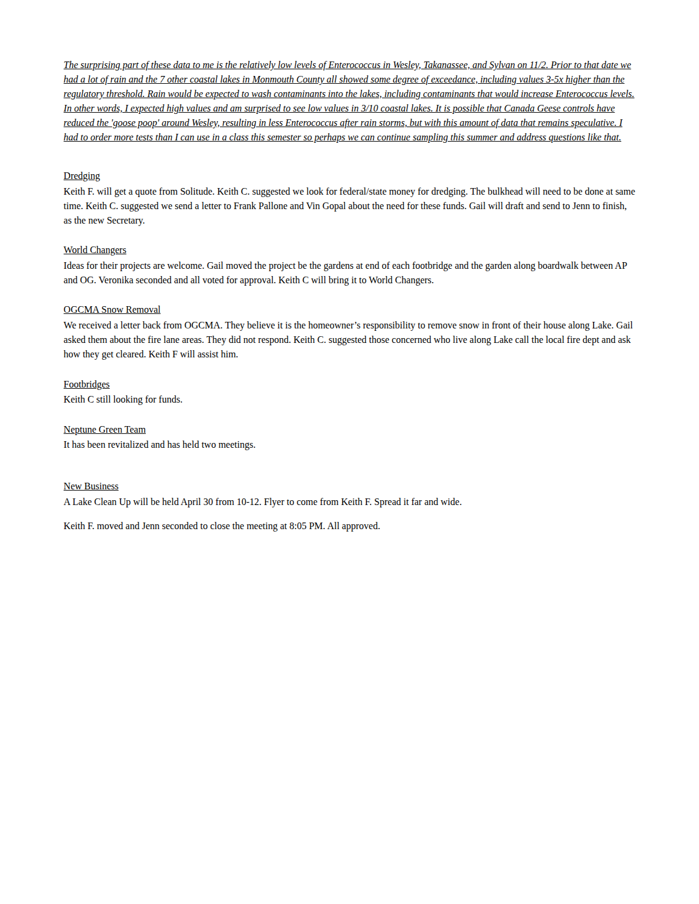The surprising part of these data to me is the relatively low levels of Enterococcus in Wesley, Takanassee, and Sylvan on 11/2. Prior to that date we had a lot of rain and the 7 other coastal lakes in Monmouth County all showed some degree of exceedance, including values 3-5x higher than the regulatory threshold. Rain would be expected to wash contaminants into the lakes, including contaminants that would increase Enterococcus levels. In other words, I expected high values and am surprised to see low values in 3/10 coastal lakes. It is possible that Canada Geese controls have reduced the 'goose poop' around Wesley, resulting in less Enterococcus after rain storms, but with this amount of data that remains speculative. I had to order more tests than I can use in a class this semester so perhaps we can continue sampling this summer and address questions like that.
Dredging
Keith F. will get a quote from Solitude. Keith C. suggested we look for federal/state money for dredging. The bulkhead will need to be done at same time. Keith C. suggested we send a letter to Frank Pallone and Vin Gopal about the need for these funds. Gail will draft and send to Jenn to finish, as the new Secretary.
World Changers
Ideas for their projects are welcome. Gail moved the project be the gardens at end of each footbridge and the garden along boardwalk between AP and OG. Veronika seconded and all voted for approval. Keith C will bring it to World Changers.
OGCMA Snow Removal
We received a letter back from OGCMA. They believe it is the homeowner’s responsibility to remove snow in front of their house along Lake. Gail asked them about the fire lane areas. They did not respond. Keith C. suggested those concerned who live along Lake call the local fire dept and ask how they get cleared. Keith F will assist him.
Footbridges
Keith C still looking for funds.
Neptune Green Team
It has been revitalized and has held two meetings.
New Business
A Lake Clean Up will be held April 30 from 10-12. Flyer to come from Keith F. Spread it far and wide.
Keith F. moved and Jenn seconded to close the meeting at 8:05 PM. All approved.